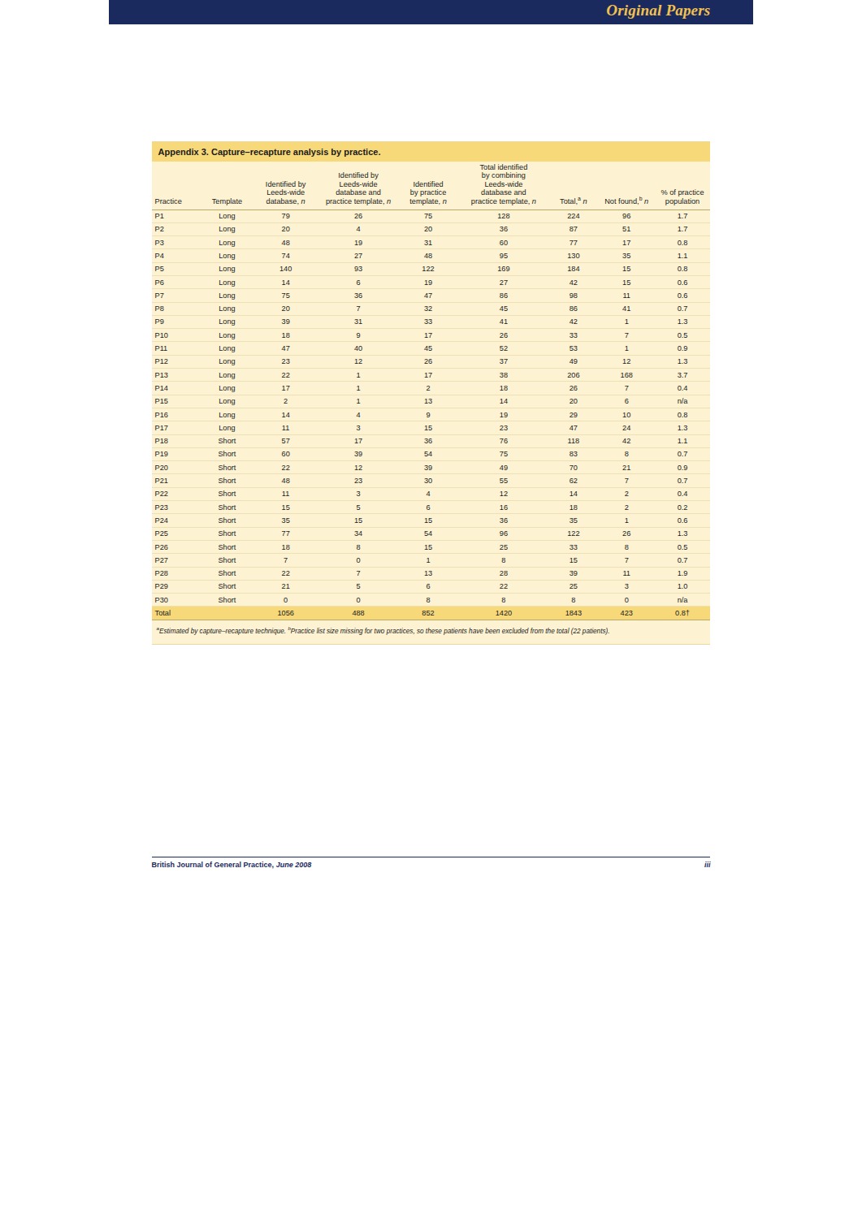Original Papers
Appendix 3. Capture–recapture analysis by practice.
| Practice | Template | Identified by Leeds-wide database, n | Identified by Leeds-wide database and practice template, n | Identified by practice template, n | Total identified by combining Leeds-wide database and practice template, n | Total, a n | Not found, b n | % of practice population |
| --- | --- | --- | --- | --- | --- | --- | --- | --- |
| P1 | Long | 79 | 26 | 75 | 128 | 224 | 96 | 1.7 |
| P2 | Long | 20 | 4 | 20 | 36 | 87 | 51 | 1.7 |
| P3 | Long | 48 | 19 | 31 | 60 | 77 | 17 | 0.8 |
| P4 | Long | 74 | 27 | 48 | 95 | 130 | 35 | 1.1 |
| P5 | Long | 140 | 93 | 122 | 169 | 184 | 15 | 0.8 |
| P6 | Long | 14 | 6 | 19 | 27 | 42 | 15 | 0.6 |
| P7 | Long | 75 | 36 | 47 | 86 | 98 | 11 | 0.6 |
| P8 | Long | 20 | 7 | 32 | 45 | 86 | 41 | 0.7 |
| P9 | Long | 39 | 31 | 33 | 41 | 42 | 1 | 1.3 |
| P10 | Long | 18 | 9 | 17 | 26 | 33 | 7 | 0.5 |
| P11 | Long | 47 | 40 | 45 | 52 | 53 | 1 | 0.9 |
| P12 | Long | 23 | 12 | 26 | 37 | 49 | 12 | 1.3 |
| P13 | Long | 22 | 1 | 17 | 38 | 206 | 168 | 3.7 |
| P14 | Long | 17 | 1 | 2 | 18 | 26 | 7 | 0.4 |
| P15 | Long | 2 | 1 | 13 | 14 | 20 | 6 | n/a |
| P16 | Long | 14 | 4 | 9 | 19 | 29 | 10 | 0.8 |
| P17 | Long | 11 | 3 | 15 | 23 | 47 | 24 | 1.3 |
| P18 | Short | 57 | 17 | 36 | 76 | 118 | 42 | 1.1 |
| P19 | Short | 60 | 39 | 54 | 75 | 83 | 8 | 0.7 |
| P20 | Short | 22 | 12 | 39 | 49 | 70 | 21 | 0.9 |
| P21 | Short | 48 | 23 | 30 | 55 | 62 | 7 | 0.7 |
| P22 | Short | 11 | 3 | 4 | 12 | 14 | 2 | 0.4 |
| P23 | Short | 15 | 5 | 6 | 16 | 18 | 2 | 0.2 |
| P24 | Short | 35 | 15 | 15 | 36 | 35 | 1 | 0.6 |
| P25 | Short | 77 | 34 | 54 | 96 | 122 | 26 | 1.3 |
| P26 | Short | 18 | 8 | 15 | 25 | 33 | 8 | 0.5 |
| P27 | Short | 7 | 0 | 1 | 8 | 15 | 7 | 0.7 |
| P28 | Short | 22 | 7 | 13 | 28 | 39 | 11 | 1.9 |
| P29 | Short | 21 | 5 | 6 | 22 | 25 | 3 | 1.0 |
| P30 | Short | 0 | 0 | 8 | 8 | 8 | 0 | n/a |
| Total | | 1056 | 488 | 852 | 1420 | 1843 | 423 | 0.8† |
aEstimated by capture–recapture technique. bPractice list size missing for two practices, so these patients have been excluded from the total (22 patients).
British Journal of General Practice, June 2008
iii